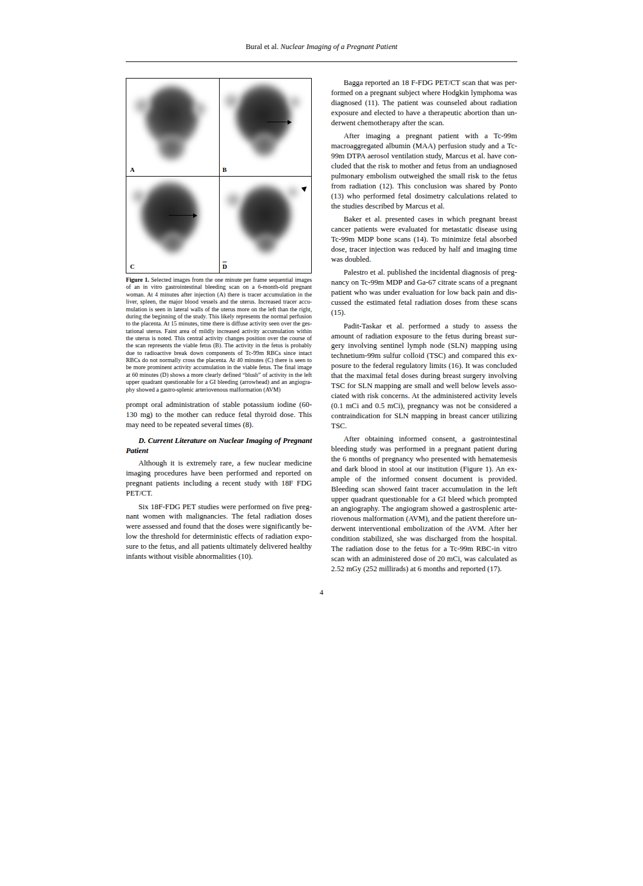Bural et al. Nuclear Imaging of a Pregnant Patient
A
B
C
D
Figure 1. Selected images from the one minute per frame sequential images of an in vitro gastrointestinal bleeding scan on a 6-month-old pregnant woman. At 4 minutes after injection (A) there is tracer accumulation in the liver, spleen, the major blood vessels and the uterus. Increased tracer accumulation is seen in lateral walls of the uterus more on the left than the right, during the beginning of the study. This likely represents the normal perfusion to the placenta. At 15 minutes, time there is diffuse activity seen over the gestational uterus. Faint area of mildly increased activity accumulation within the uterus is noted. This central activity changes position over the course of the scan represents the viable fetus (B). The activity in the fetus is probably due to radioactive break down components of Tc-99m RBCs since intact RBCs do not normally cross the placenta. At 40 minutes (C) there is seen to be more prominent activity accumulation in the viable fetus. The final image at 60 minutes (D) shows a more clearly defined “blush” of activity in the left upper quadrant questionable for a GI bleeding (arrowhead) and an angiography showed a gastro-splenic arteriovenous malformation (AVM)
prompt oral administration of stable potassium iodine (60-130 mg) to the mother can reduce fetal thyroid dose. This may need to be repeated several times (8).
D. Current Literature on Nuclear Imaging of Pregnant Patient
Although it is extremely rare, a few nuclear medicine imaging procedures have been performed and reported on pregnant patients including a recent study with 18F FDG PET/CT.
Six 18F-FDG PET studies were performed on five pregnant women with malignancies. The fetal radiation doses were assessed and found that the doses were significantly below the threshold for deterministic effects of radiation exposure to the fetus, and all patients ultimately delivered healthy infants without visible abnormalities (10).
Bagga reported an 18 F-FDG PET/CT scan that was performed on a pregnant subject where Hodgkin lymphoma was diagnosed (11). The patient was counseled about radiation exposure and elected to have a therapeutic abortion than underwent chemotherapy after the scan.
After imaging a pregnant patient with a Tc-99m macroaggregated albumin (MAA) perfusion study and a Tc-99m DTPA aerosol ventilation study, Marcus et al. have concluded that the risk to mother and fetus from an undiagnosed pulmonary embolism outweighed the small risk to the fetus from radiation (12). This conclusion was shared by Ponto (13) who performed fetal dosimetry calculations related to the studies described by Marcus et al.
Baker et al. presented cases in which pregnant breast cancer patients were evaluated for metastatic disease using Tc-99m MDP bone scans (14). To minimize fetal absorbed dose, tracer injection was reduced by half and imaging time was doubled.
Palestro et al. published the incidental diagnosis of pregnancy on Tc-99m MDP and Ga-67 citrate scans of a pregnant patient who was under evaluation for low back pain and discussed the estimated fetal radiation doses from these scans (15).
Padit-Taskar et al. performed a study to assess the amount of radiation exposure to the fetus during breast surgery involving sentinel lymph node (SLN) mapping using technetium-99m sulfur colloid (TSC) and compared this exposure to the federal regulatory limits (16). It was concluded that the maximal fetal doses during breast surgery involving TSC for SLN mapping are small and well below levels associated with risk concerns. At the administered activity levels (0.1 mCi and 0.5 mCi), pregnancy was not be considered a contraindication for SLN mapping in breast cancer utilizing TSC.
After obtaining informed consent, a gastrointestinal bleeding study was performed in a pregnant patient during the 6 months of pregnancy who presented with hematemesis and dark blood in stool at our institution (Figure 1). An example of the informed consent document is provided. Bleeding scan showed faint tracer accumulation in the left upper quadrant questionable for a GI bleed which prompted an angiography. The angiogram showed a gastrosplenic arteriovenous malformation (AVM), and the patient therefore underwent interventional embolization of the AVM. After her condition stabilized, she was discharged from the hospital. The radiation dose to the fetus for a Tc-99m RBC-in vitro scan with an administered dose of 20 mCi, was calculated as 2.52 mGy (252 millirads) at 6 months and reported (17).
4